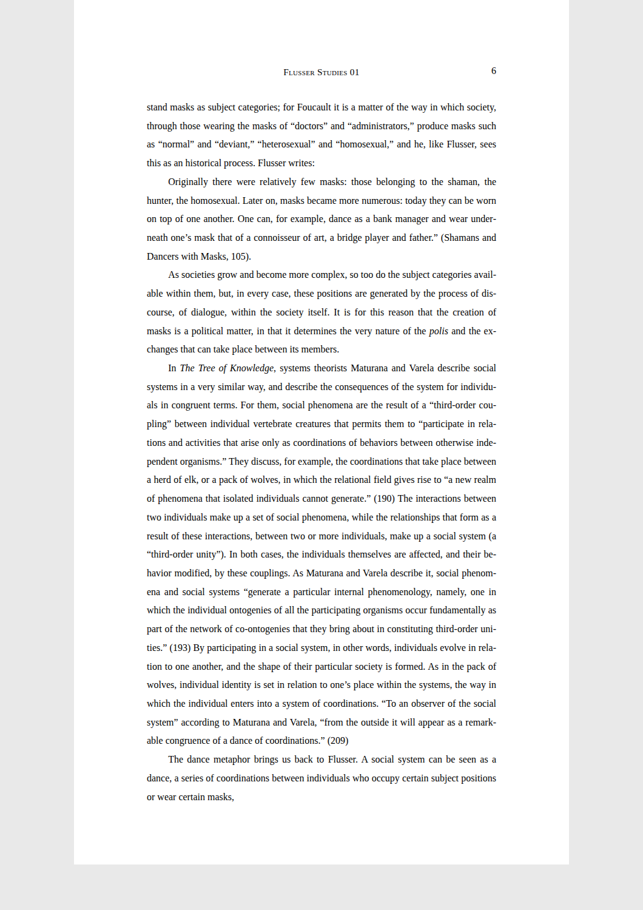Flusser Studies 01 6
stand masks as subject categories; for Foucault it is a matter of the way in which society, through those wearing the masks of “doctors” and “administrators,” produce masks such as “normal” and “deviant,” “heterosexual” and “homosexual,” and he, like Flusser, sees this as an historical process. Flusser writes:
Originally there were relatively few masks: those belonging to the shaman, the hunter, the homosexual. Later on, masks became more numerous: today they can be worn on top of one another. One can, for example, dance as a bank manager and wear underneath one’s mask that of a connoisseur of art, a bridge player and father.” (Shamans and Dancers with Masks, 105).
As societies grow and become more complex, so too do the subject categories available within them, but, in every case, these positions are generated by the process of discourse, of dialogue, within the society itself. It is for this reason that the creation of masks is a political matter, in that it determines the very nature of the polis and the exchanges that can take place between its members.
In The Tree of Knowledge, systems theorists Maturana and Varela describe social systems in a very similar way, and describe the consequences of the system for individuals in congruent terms. For them, social phenomena are the result of a “third-order coupling” between individual vertebrate creatures that permits them to “participate in relations and activities that arise only as coordinations of behaviors between otherwise independent organisms.” They discuss, for example, the coordinations that take place between a herd of elk, or a pack of wolves, in which the relational field gives rise to “a new realm of phenomena that isolated individuals cannot generate.” (190) The interactions between two individuals make up a set of social phenomena, while the relationships that form as a result of these interactions, between two or more individuals, make up a social system (a “third-order unity”). In both cases, the individuals themselves are affected, and their behavior modified, by these couplings. As Maturana and Varela describe it, social phenomena and social systems “generate a particular internal phenomenology, namely, one in which the individual ontogenies of all the participating organisms occur fundamentally as part of the network of co-ontogenies that they bring about in constituting third-order unities.” (193) By participating in a social system, in other words, individuals evolve in relation to one another, and the shape of their particular society is formed. As in the pack of wolves, individual identity is set in relation to one’s place within the systems, the way in which the individual enters into a system of coordinations. “To an observer of the social system” according to Maturana and Varela, “from the outside it will appear as a remarkable congruence of a dance of coordinations.” (209)
The dance metaphor brings us back to Flusser. A social system can be seen as a dance, a series of coordinations between individuals who occupy certain subject positions or wear certain masks,